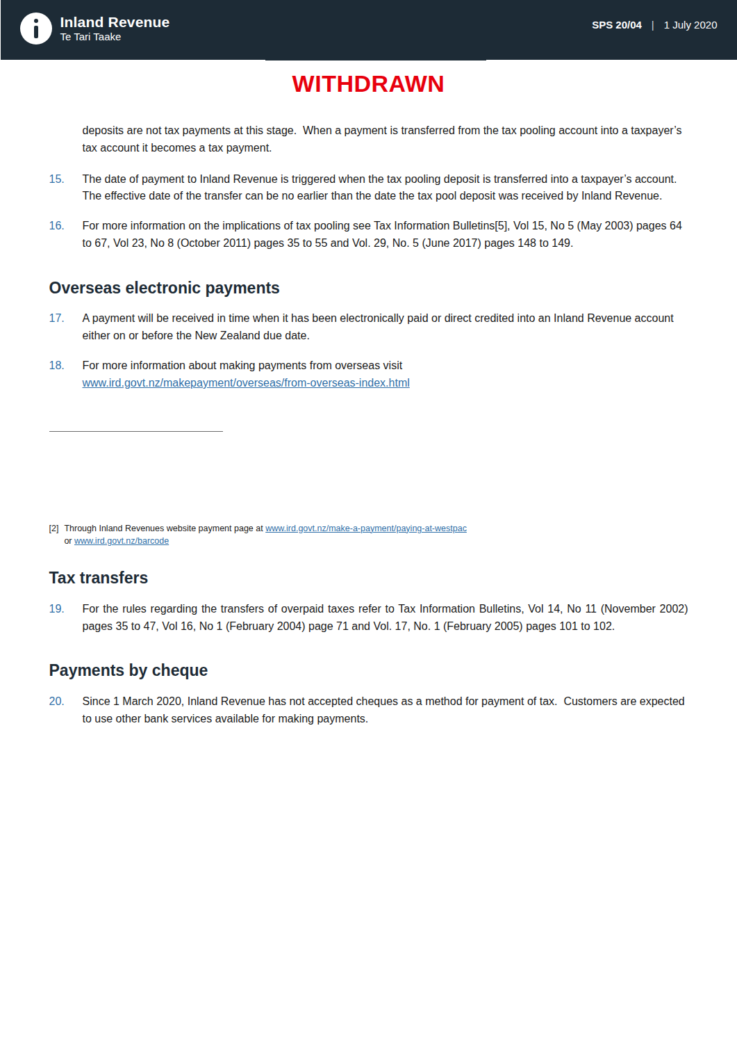Inland Revenue
Te Tari Taake
SPS 20/04|1 July 2020
WITHDRAWN
deposits are not tax payments at this stage. When a payment is transferred from the tax pooling account into a taxpayer’s tax account it becomes a tax payment.
15.
The date of payment to Inland Revenue is triggered when the tax pooling deposit is transferred into a taxpayer’s account. The effective date of the transfer can be no earlier than the date the tax pool deposit was received by Inland Revenue.
16.
For more information on the implications of tax pooling see Tax Information Bulletins[5], Vol 15, No 5 (May 2003) pages 64 to 67, Vol 23, No 8 (October 2011) pages 35 to 55 and Vol. 29, No. 5 (June 2017) pages 148 to 149.
Overseas electronic payments
17.
A payment will be received in time when it has been electronically paid or direct credited into an Inland Revenue account either on or before the New Zealand due date.
18.
For more information about making payments from overseas visit
www.ird.govt.nz/makepayment/overseas/from-overseas-index.html
[2]
Through Inland Revenues website payment page at www.ird.govt.nz/make-a-payment/paying-at-westpac
or www.ird.govt.nz/barcode
Tax transfers
19.
For the rules regarding the transfers of overpaid taxes refer to Tax Information Bulletins, Vol 14, No 11 (November 2002) pages 35 to 47, Vol 16, No 1 (February 2004) page 71 and Vol. 17, No. 1 (February 2005) pages 101 to 102.
Payments by cheque
20.
Since 1 March 2020, Inland Revenue has not accepted cheques as a method for payment of tax. Customers are expected to use other bank services available for making payments.